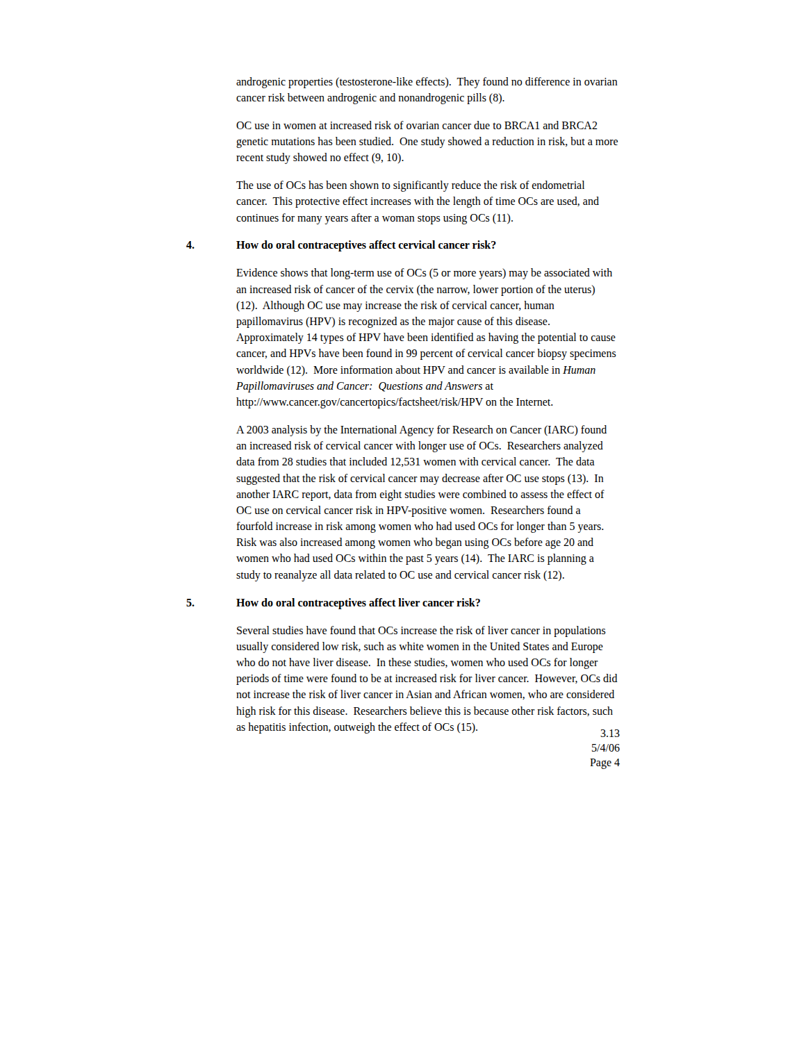androgenic properties (testosterone-like effects). They found no difference in ovarian cancer risk between androgenic and nonandrogenic pills (8).
OC use in women at increased risk of ovarian cancer due to BRCA1 and BRCA2 genetic mutations has been studied. One study showed a reduction in risk, but a more recent study showed no effect (9, 10).
The use of OCs has been shown to significantly reduce the risk of endometrial cancer. This protective effect increases with the length of time OCs are used, and continues for many years after a woman stops using OCs (11).
4.
How do oral contraceptives affect cervical cancer risk?
Evidence shows that long-term use of OCs (5 or more years) may be associated with an increased risk of cancer of the cervix (the narrow, lower portion of the uterus) (12). Although OC use may increase the risk of cervical cancer, human papillomavirus (HPV) is recognized as the major cause of this disease. Approximately 14 types of HPV have been identified as having the potential to cause cancer, and HPVs have been found in 99 percent of cervical cancer biopsy specimens worldwide (12). More information about HPV and cancer is available in Human Papillomaviruses and Cancer: Questions and Answers at http://www.cancer.gov/cancertopics/factsheet/risk/HPV on the Internet.
A 2003 analysis by the International Agency for Research on Cancer (IARC) found an increased risk of cervical cancer with longer use of OCs. Researchers analyzed data from 28 studies that included 12,531 women with cervical cancer. The data suggested that the risk of cervical cancer may decrease after OC use stops (13). In another IARC report, data from eight studies were combined to assess the effect of OC use on cervical cancer risk in HPV-positive women. Researchers found a fourfold increase in risk among women who had used OCs for longer than 5 years. Risk was also increased among women who began using OCs before age 20 and women who had used OCs within the past 5 years (14). The IARC is planning a study to reanalyze all data related to OC use and cervical cancer risk (12).
5.
How do oral contraceptives affect liver cancer risk?
Several studies have found that OCs increase the risk of liver cancer in populations usually considered low risk, such as white women in the United States and Europe who do not have liver disease. In these studies, women who used OCs for longer periods of time were found to be at increased risk for liver cancer. However, OCs did not increase the risk of liver cancer in Asian and African women, who are considered high risk for this disease. Researchers believe this is because other risk factors, such as hepatitis infection, outweigh the effect of OCs (15).
3.13
5/4/06
Page 4